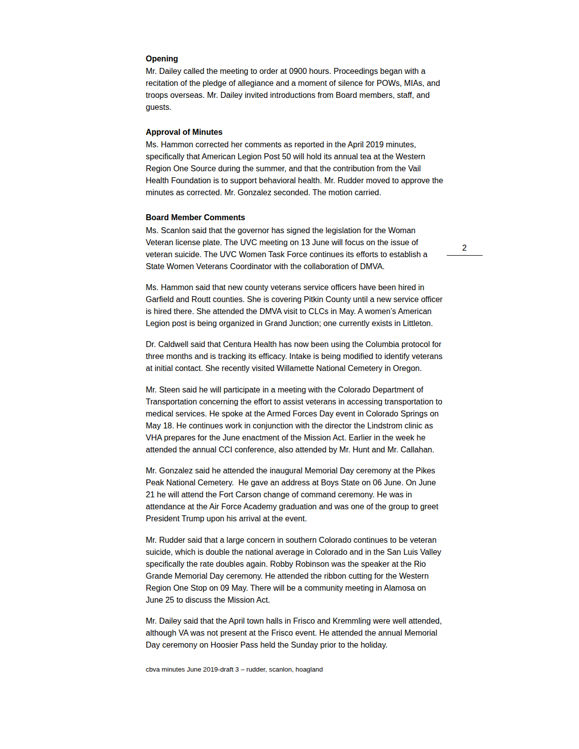2
Opening
Mr. Dailey called the meeting to order at 0900 hours. Proceedings began with a recitation of the pledge of allegiance and a moment of silence for POWs, MIAs, and troops overseas. Mr. Dailey invited introductions from Board members, staff, and guests.
Approval of Minutes
Ms. Hammon corrected her comments as reported in the April 2019 minutes, specifically that American Legion Post 50 will hold its annual tea at the Western Region One Source during the summer, and that the contribution from the Vail Health Foundation is to support behavioral health. Mr. Rudder moved to approve the minutes as corrected. Mr. Gonzalez seconded. The motion carried.
Board Member Comments
Ms. Scanlon said that the governor has signed the legislation for the Woman Veteran license plate. The UVC meeting on 13 June will focus on the issue of veteran suicide. The UVC Women Task Force continues its efforts to establish a State Women Veterans Coordinator with the collaboration of DMVA.
Ms. Hammon said that new county veterans service officers have been hired in Garfield and Routt counties. She is covering Pitkin County until a new service officer is hired there. She attended the DMVA visit to CLCs in May. A women’s American Legion post is being organized in Grand Junction; one currently exists in Littleton.
Dr. Caldwell said that Centura Health has now been using the Columbia protocol for three months and is tracking its efficacy. Intake is being modified to identify veterans at initial contact. She recently visited Willamette National Cemetery in Oregon.
Mr. Steen said he will participate in a meeting with the Colorado Department of Transportation concerning the effort to assist veterans in accessing transportation to medical services. He spoke at the Armed Forces Day event in Colorado Springs on May 18. He continues work in conjunction with the director the Lindstrom clinic as VHA prepares for the June enactment of the Mission Act. Earlier in the week he attended the annual CCI conference, also attended by Mr. Hunt and Mr. Callahan.
Mr. Gonzalez said he attended the inaugural Memorial Day ceremony at the Pikes Peak National Cemetery. He gave an address at Boys State on 06 June. On June 21 he will attend the Fort Carson change of command ceremony. He was in attendance at the Air Force Academy graduation and was one of the group to greet President Trump upon his arrival at the event.
Mr. Rudder said that a large concern in southern Colorado continues to be veteran suicide, which is double the national average in Colorado and in the San Luis Valley specifically the rate doubles again. Robby Robinson was the speaker at the Rio Grande Memorial Day ceremony. He attended the ribbon cutting for the Western Region One Stop on 09 May. There will be a community meeting in Alamosa on June 25 to discuss the Mission Act.
Mr. Dailey said that the April town halls in Frisco and Kremmling were well attended, although VA was not present at the Frisco event. He attended the annual Memorial Day ceremony on Hoosier Pass held the Sunday prior to the holiday.
cbva minutes June 2019-draft 3 – rudder, scanlon, hoagland